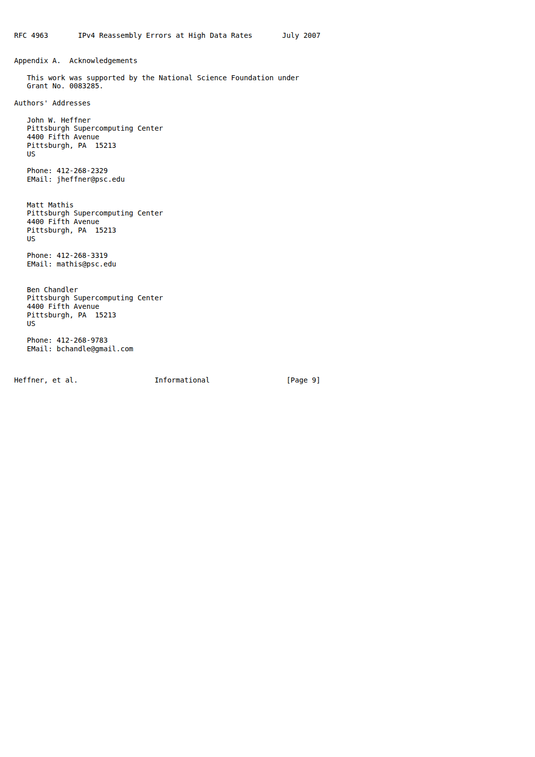RFC 4963 IPv4 Reassembly Errors at High Data Rates July 2007
Appendix A. Acknowledgements
This work was supported by the National Science Foundation under Grant No. 0083285.
Authors' Addresses
John W. Heffner Pittsburgh Supercomputing Center 4400 Fifth Avenue Pittsburgh, PA 15213 US Phone: 412-268-2329 EMail: jheffner@psc.edu Matt Mathis Pittsburgh Supercomputing Center 4400 Fifth Avenue Pittsburgh, PA 15213 US Phone: 412-268-3319 EMail: mathis@psc.edu Ben Chandler Pittsburgh Supercomputing Center 4400 Fifth Avenue Pittsburgh, PA 15213 US Phone: 412-268-9783 EMail: bchandle@gmail.com
Heffner, et al. Informational[Page 9]